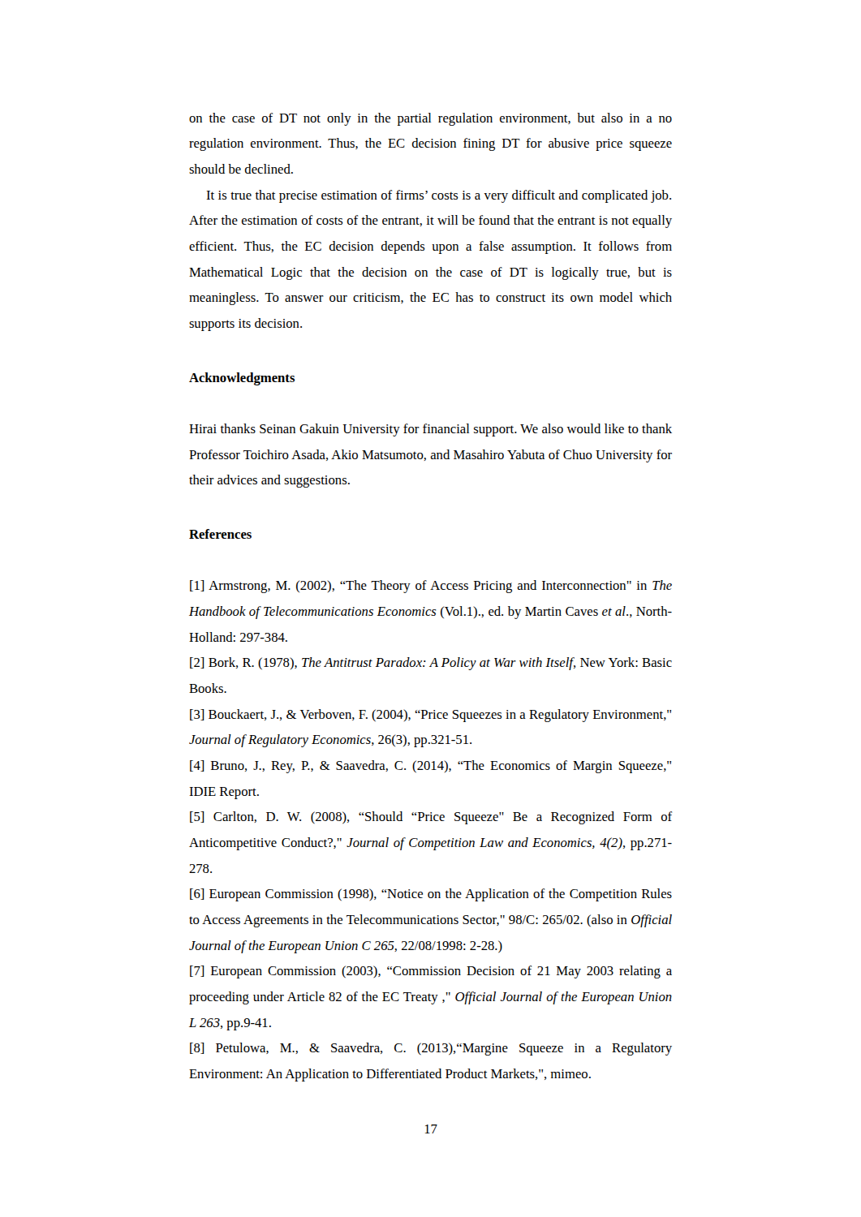on the case of DT not only in the partial regulation environment, but also in a no regulation environment. Thus, the EC decision fining DT for abusive price squeeze should be declined.
It is true that precise estimation of firms’ costs is a very difficult and complicated job. After the estimation of costs of the entrant, it will be found that the entrant is not equally efficient. Thus, the EC decision depends upon a false assumption. It follows from Mathematical Logic that the decision on the case of DT is logically true, but is meaningless. To answer our criticism, the EC has to construct its own model which supports its decision.
Acknowledgments
Hirai thanks Seinan Gakuin University for financial support. We also would like to thank Professor Toichiro Asada, Akio Matsumoto, and Masahiro Yabuta of Chuo University for their advices and suggestions.
References
[1] Armstrong, M. (2002), “The Theory of Access Pricing and Interconnection" in The Handbook of Telecommunications Economics (Vol.1)., ed. by Martin Caves et al., North-Holland: 297-384.
[2] Bork, R. (1978), The Antitrust Paradox: A Policy at War with Itself, New York: Basic Books.
[3] Bouckaert, J., & Verboven, F. (2004), “Price Squeezes in a Regulatory Environment," Journal of Regulatory Economics, 26(3), pp.321-51.
[4] Bruno, J., Rey, P., & Saavedra, C. (2014), “The Economics of Margin Squeeze," IDIE Report.
[5] Carlton, D. W. (2008), “Should “Price Squeeze" Be a Recognized Form of Anticompetitive Conduct?," Journal of Competition Law and Economics, 4(2), pp.271-278.
[6] European Commission (1998), “Notice on the Application of the Competition Rules to Access Agreements in the Telecommunications Sector," 98/C: 265/02. (also in Official Journal of the European Union C 265, 22/08/1998: 2-28.)
[7] European Commission (2003), “Commission Decision of 21 May 2003 relating a proceeding under Article 82 of the EC Treaty ," Official Journal of the European Union L 263, pp.9-41.
[8] Petulowa, M., & Saavedra, C. (2013),“Margine Squeeze in a Regulatory Environment: An Application to Differentiated Product Markets,", mimeo.
17